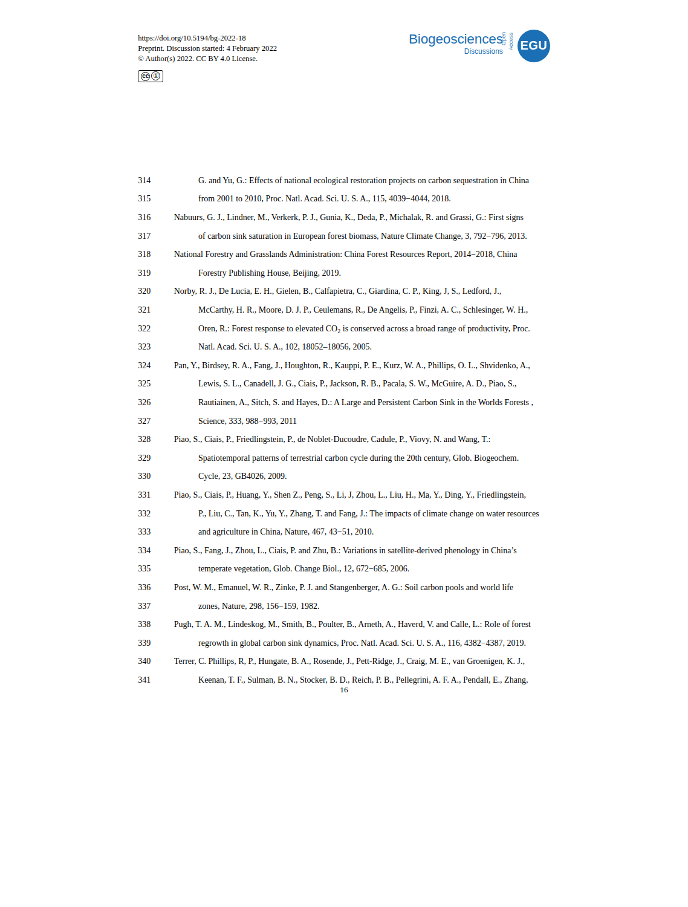https://doi.org/10.5194/bg-2022-18
Preprint. Discussion started: 4 February 2022
© Author(s) 2022. CC BY 4.0 License.
cc ①
Open Access
EGU
Biogeosciences
Discussions
314
G. and Yu, G.: Effects of national ecological restoration projects on carbon sequestration in China
315
from 2001 to 2010, Proc. Natl. Acad. Sci. U. S. A., 115, 4039−4044, 2018.
316
Nabuurs, G. J., Lindner, M., Verkerk, P. J., Gunia, K., Deda, P., Michalak, R. and Grassi, G.: First signs
317
of carbon sink saturation in European forest biomass, Nature Climate Change, 3, 792−796, 2013.
318
National Forestry and Grasslands Administration: China Forest Resources Report, 2014−2018, China
319
Forestry Publishing House, Beijing, 2019.
320
Norby, R. J., De Lucia, E. H., Gielen, B., Calfapietra, C., Giardina, C. P., King, J, S., Ledford, J.,
321
McCarthy, H. R., Moore, D. J. P., Ceulemans, R., De Angelis, P., Finzi, A. C., Schlesinger, W. H.,
322
Oren, R.: Forest response to elevated CO2 is conserved across a broad range of productivity, Proc.
323
Natl. Acad. Sci. U. S. A., 102, 18052–18056, 2005.
324
Pan, Y., Birdsey, R. A., Fang, J., Houghton, R., Kauppi, P. E., Kurz, W. A., Phillips, O. L., Shvidenko, A.,
325
Lewis, S. L., Canadell, J. G., Ciais, P., Jackson, R. B., Pacala, S. W., McGuire, A. D., Piao, S.,
326
Rautiainen, A., Sitch, S. and Hayes, D.: A Large and Persistent Carbon Sink in the Worlds Forests ,
327
Science, 333, 988−993, 2011
328
Piao, S., Ciais, P., Friedlingstein, P., de Noblet-Ducoudre, Cadule, P., Viovy, N. and Wang, T.:
329
Spatiotemporal patterns of terrestrial carbon cycle during the 20th century, Glob. Biogeochem.
330
Cycle, 23, GB4026, 2009.
331
Piao, S., Ciais, P., Huang, Y., Shen Z., Peng, S., Li, J, Zhou, L., Liu, H., Ma, Y., Ding, Y., Friedlingstein,
332
P., Liu, C., Tan, K., Yu, Y., Zhang, T. and Fang, J.: The impacts of climate change on water resources
333
and agriculture in China, Nature, 467, 43−51, 2010.
334
Piao, S., Fang, J., Zhou, L., Ciais, P. and Zhu, B.: Variations in satellite-derived phenology in China’s
335
temperate vegetation, Glob. Change Biol., 12, 672−685, 2006.
336
Post, W. M., Emanuel, W. R., Zinke, P. J. and Stangenberger, A. G.: Soil carbon pools and world life
337
zones, Nature, 298, 156−159, 1982.
338
Pugh, T. A. M., Lindeskog, M., Smith, B., Poulter, B., Arneth, A., Haverd, V. and Calle, L.: Role of forest
339
regrowth in global carbon sink dynamics, Proc. Natl. Acad. Sci. U. S. A., 116, 4382−4387, 2019.
340
Terrer, C. Phillips, R, P., Hungate, B. A., Rosende, J., Pett-Ridge, J., Craig, M. E., van Groenigen, K. J.,
341
Keenan, T. F., Sulman, B. N., Stocker, B. D., Reich, P. B., Pellegrini, A. F. A., Pendall, E., Zhang,
16